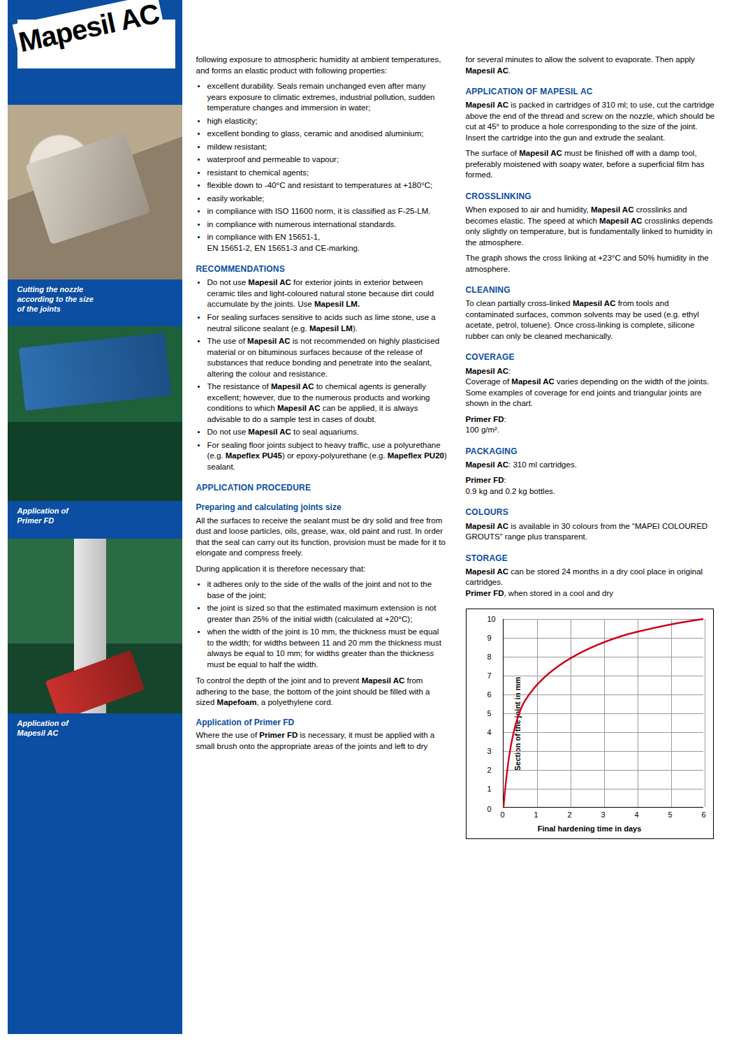Mapesil AC
Cutting the nozzle
according to the size
of the joints
Application of
Primer FD
Application of
Mapesil AC
following exposure to atmospheric humidity at ambient temperatures, and forms an elastic product with following properties:
excellent durability. Seals remain unchanged even after many years exposure to climatic extremes, industrial pollution, sudden temperature changes and immersion in water;
high elasticity;
excellent bonding to glass, ceramic and anodised aluminium;
mildew resistant;
waterproof and permeable to vapour;
resistant to chemical agents;
flexible down to -40°C and resistant to temperatures at +180°C;
easily workable;
in compliance with ISO 11600 norm, it is classified as F-25-LM.
in compliance with numerous international standards.
in compliance with EN 15651-1,
EN 15651-2, EN 15651-3 and CE-marking.
Recommendations
Do not use Mapesil AC for exterior joints in exterior between ceramic tiles and light-coloured natural stone because dirt could accumulate by the joints. Use Mapesil LM.
For sealing surfaces sensitive to acids such as lime stone, use a neutral silicone sealant (e.g. Mapesil LM).
The use of Mapesil AC is not recommended on highly plasticised material or on bituminous surfaces because of the release of substances that reduce bonding and penetrate into the sealant, altering the colour and resistance.
The resistance of Mapesil AC to chemical agents is generally excellent; however, due to the numerous products and working conditions to which Mapesil AC can be applied, it is always advisable to do a sample test in cases of doubt.
Do not use Mapesil AC to seal aquariums.
For sealing floor joints subject to heavy traffic, use a polyurethane (e.g. Mapeflex PU45) or epoxy-polyurethane (e.g. Mapeflex PU20) sealant.
Application procedure
Preparing and calculating joints size
All the surfaces to receive the sealant must be dry solid and free from dust and loose particles, oils, grease, wax, old paint and rust. In order that the seal can carry out its function, provision must be made for it to elongate and compress freely.
During application it is therefore necessary that:
it adheres only to the side of the walls of the joint and not to the base of the joint;
the joint is sized so that the estimated maximum extension is not greater than 25% of the initial width (calculated at +20°C);
when the width of the joint is 10 mm, the thickness must be equal to the width; for widths between 11 and 20 mm the thickness must always be equal to 10 mm; for widths greater than the thickness must be equal to half the width.
To control the depth of the joint and to prevent Mapesil AC from adhering to the base, the bottom of the joint should be filled with a sized Mapefoam, a polyethylene cord.
Application of Primer FD
Where the use of Primer FD is necessary, it must be applied with a small brush onto the appropriate areas of the joints and left to dry
for several minutes to allow the solvent to evaporate. Then apply Mapesil AC.
Application of Mapesil AC
Mapesil AC is packed in cartridges of 310 ml; to use, cut the cartridge above the end of the thread and screw on the nozzle, which should be cut at 45° to produce a hole corresponding to the size of the joint. Insert the cartridge into the gun and extrude the sealant.
The surface of Mapesil AC must be finished off with a damp tool, preferably moistened with soapy water, before a superficial film has formed.
Crosslinking
When exposed to air and humidity, Mapesil AC crosslinks and becomes elastic. The speed at which Mapesil AC crosslinks depends only slightly on temperature, but is fundamentally linked to humidity in the atmosphere.
The graph shows the cross linking at +23°C and 50% humidity in the atmosphere.
Cleaning
To clean partially cross-linked Mapesil AC from tools and contaminated surfaces, common solvents may be used (e.g. ethyl acetate, petrol, toluene). Once cross-linking is complete, silicone rubber can only be cleaned mechanically.
Coverage
Mapesil AC:
Coverage of Mapesil AC varies depending on the width of the joints. Some examples of coverage for end joints and triangular joints are shown in the chart.
Primer FD:
100 g/m².
Packaging
Mapesil AC: 310 ml cartridges.
Primer FD:
0.9 kg and 0.2 kg bottles.
Colours
Mapesil AC is available in 30 colours from the “MAPEI COLOURED GROUTS” range plus transparent.
Storage
Mapesil AC can be stored 24 months in a dry cool place in original cartridges.
Primer FD, when stored in a cool and dry
Section of the joint in mm
10
9
8
7
6
5
4
3
2
1
0
0
1
2
3
4
5
6
Final hardening time in days